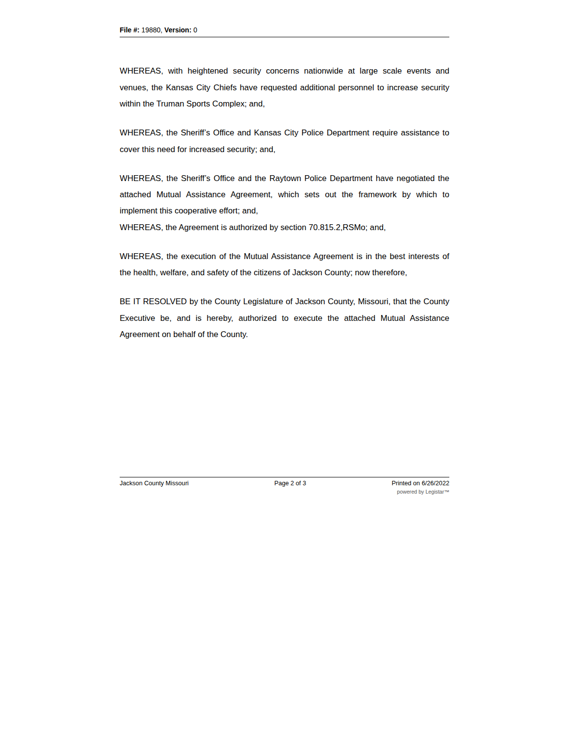File #: 19880, Version: 0
WHEREAS, with heightened security concerns nationwide at large scale events and venues, the Kansas City Chiefs have requested additional personnel to increase security within the Truman Sports Complex; and,
WHEREAS, the Sheriff’s Office and Kansas City Police Department require assistance to cover this need for increased security; and,
WHEREAS, the Sheriff’s Office and the Raytown Police Department have negotiated the attached Mutual Assistance Agreement, which sets out the framework by which to implement this cooperative effort; and,
WHEREAS, the Agreement is authorized by section 70.815.2,RSMo; and,
WHEREAS, the execution of the Mutual Assistance Agreement is in the best interests of the health, welfare, and safety of the citizens of Jackson County; now therefore,
BE IT RESOLVED by the County Legislature of Jackson County, Missouri, that the County Executive be, and is hereby, authorized to execute the attached Mutual Assistance Agreement on behalf of the County.
Jackson County Missouri
Page 2 of 3
Printed on 6/26/2022 powered by Legistar™